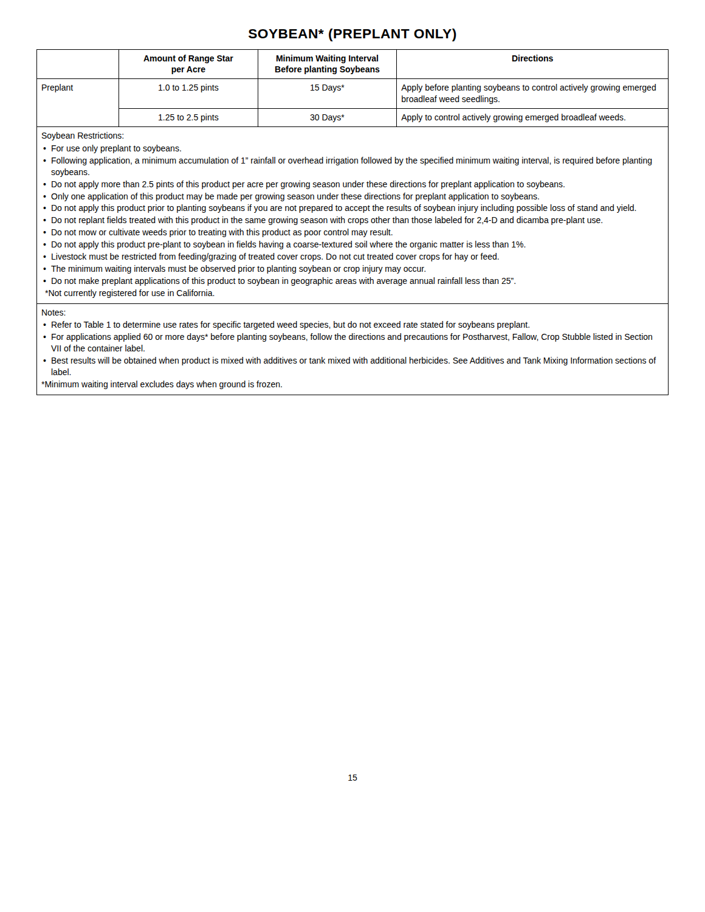SOYBEAN* (PREPLANT ONLY)
| | Amount of Range Star per Acre | Minimum Waiting Interval Before planting Soybeans | Directions |
| --- | --- | --- | --- |
| Preplant | 1.0 to 1.25 pints | 15 Days* | Apply before planting soybeans to control actively growing emerged broadleaf weed seedlings. |
| 1.25 to 2.5 pints | 30 Days* | Apply to control actively growing emerged broadleaf weeds. |
| Soybean Restrictions: For use only preplant to soybeans. Following application, a minimum accumulation of 1” rainfall or overhead irrigation followed by the specified minimum waiting interval, is required before planting soybeans. Do not apply more than 2.5 pints of this product per acre per growing season under these directions for preplant application to soybeans. Only one application of this product may be made per growing season under these directions for preplant application to soybeans. Do not apply this product prior to planting soybeans if you are not prepared to accept the results of soybean injury including possible loss of stand and yield. Do not replant fields treated with this product in the same growing season with crops other than those labeled for 2,4-D and dicamba pre-plant use. Do not mow or cultivate weeds prior to treating with this product as poor control may result. Do not apply this product pre-plant to soybean in fields having a coarse-textured soil where the organic matter is less than 1%. Livestock must be restricted from feeding/grazing of treated cover crops. Do not cut treated cover crops for hay or feed. The minimum waiting intervals must be observed prior to planting soybean or crop injury may occur. Do not make preplant applications of this product to soybean in geographic areas with average annual rainfall less than 25”. *Not currently registered for use in California. |
| Notes: Refer to Table 1 to determine use rates for specific targeted weed species, but do not exceed rate stated for soybeans preplant. For applications applied 60 or more days* before planting soybeans, follow the directions and precautions for Postharvest, Fallow, Crop Stubble listed in Section VII of the container label. Best results will be obtained when product is mixed with additives or tank mixed with additional herbicides. See Additives and Tank Mixing Information sections of label. *Minimum waiting interval excludes days when ground is frozen. |
15